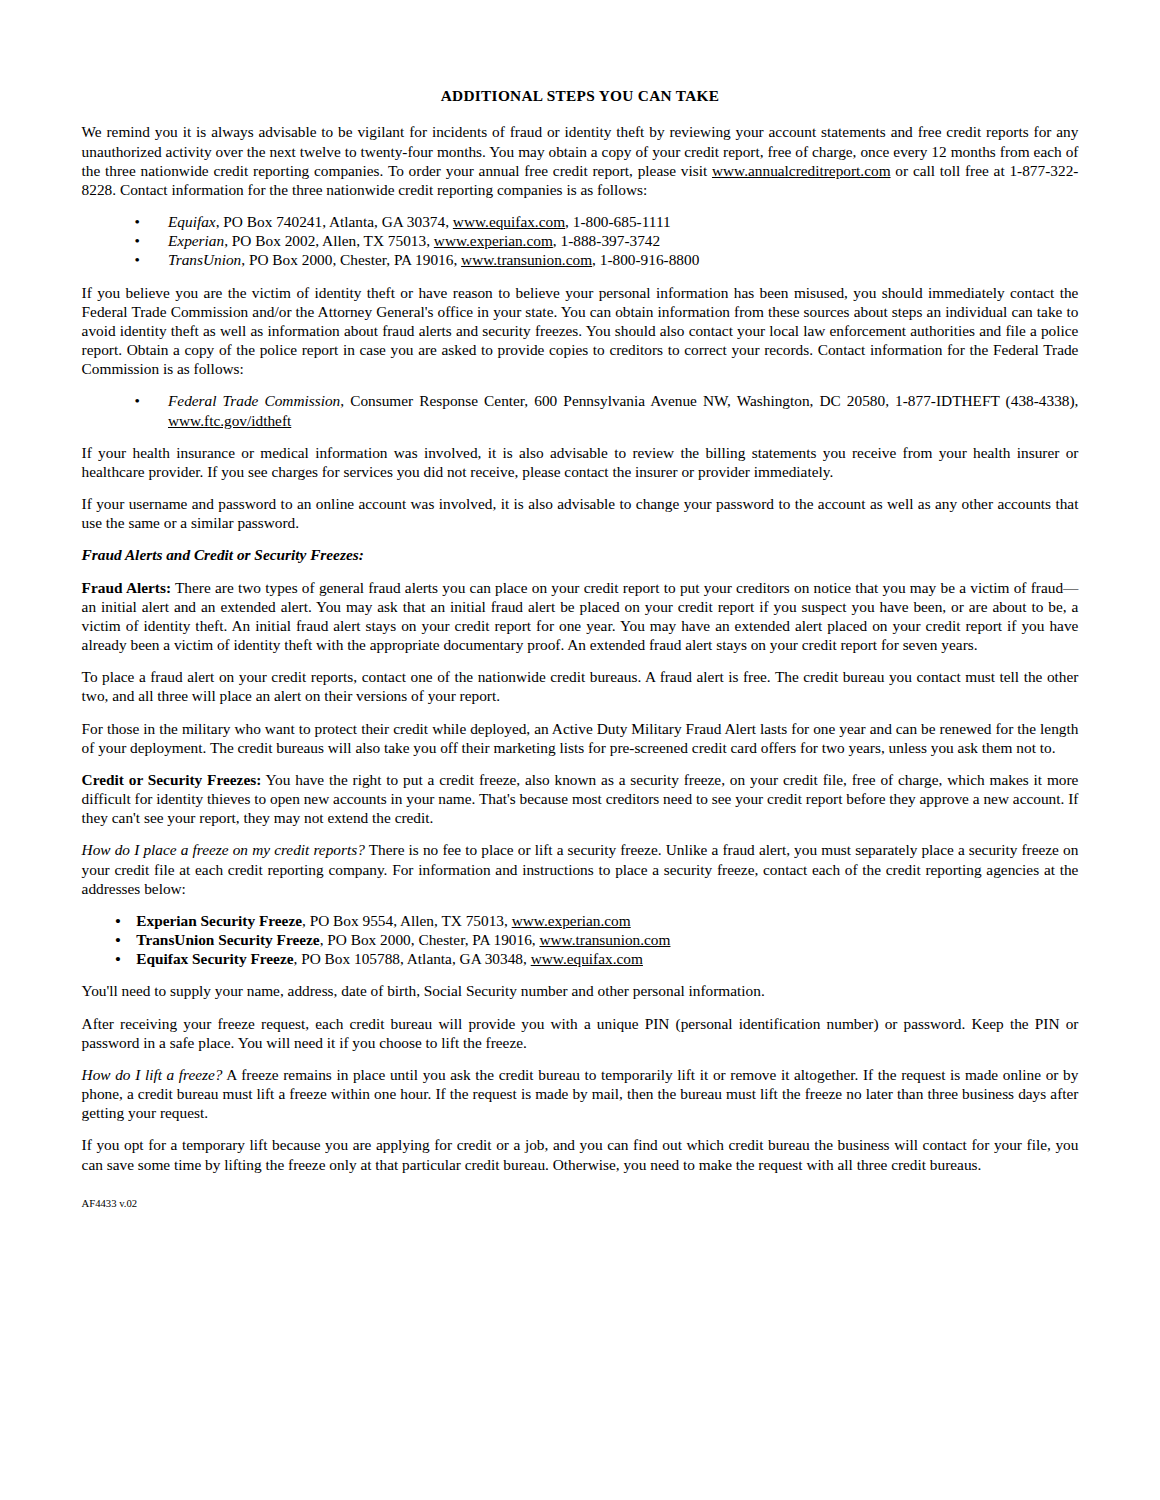ADDITIONAL STEPS YOU CAN TAKE
We remind you it is always advisable to be vigilant for incidents of fraud or identity theft by reviewing your account statements and free credit reports for any unauthorized activity over the next twelve to twenty-four months. You may obtain a copy of your credit report, free of charge, once every 12 months from each of the three nationwide credit reporting companies. To order your annual free credit report, please visit www.annualcreditreport.com or call toll free at 1-877-322-8228. Contact information for the three nationwide credit reporting companies is as follows:
Equifax, PO Box 740241, Atlanta, GA 30374, www.equifax.com, 1-800-685-1111
Experian, PO Box 2002, Allen, TX 75013, www.experian.com, 1-888-397-3742
TransUnion, PO Box 2000, Chester, PA 19016, www.transunion.com, 1-800-916-8800
If you believe you are the victim of identity theft or have reason to believe your personal information has been misused, you should immediately contact the Federal Trade Commission and/or the Attorney General's office in your state. You can obtain information from these sources about steps an individual can take to avoid identity theft as well as information about fraud alerts and security freezes. You should also contact your local law enforcement authorities and file a police report. Obtain a copy of the police report in case you are asked to provide copies to creditors to correct your records. Contact information for the Federal Trade Commission is as follows:
Federal Trade Commission, Consumer Response Center, 600 Pennsylvania Avenue NW, Washington, DC 20580, 1-877-IDTHEFT (438-4338), www.ftc.gov/idtheft
If your health insurance or medical information was involved, it is also advisable to review the billing statements you receive from your health insurer or healthcare provider. If you see charges for services you did not receive, please contact the insurer or provider immediately.
If your username and password to an online account was involved, it is also advisable to change your password to the account as well as any other accounts that use the same or a similar password.
Fraud Alerts and Credit or Security Freezes:
Fraud Alerts: There are two types of general fraud alerts you can place on your credit report to put your creditors on notice that you may be a victim of fraud—an initial alert and an extended alert. You may ask that an initial fraud alert be placed on your credit report if you suspect you have been, or are about to be, a victim of identity theft. An initial fraud alert stays on your credit report for one year. You may have an extended alert placed on your credit report if you have already been a victim of identity theft with the appropriate documentary proof. An extended fraud alert stays on your credit report for seven years.
To place a fraud alert on your credit reports, contact one of the nationwide credit bureaus. A fraud alert is free. The credit bureau you contact must tell the other two, and all three will place an alert on their versions of your report.
For those in the military who want to protect their credit while deployed, an Active Duty Military Fraud Alert lasts for one year and can be renewed for the length of your deployment. The credit bureaus will also take you off their marketing lists for pre-screened credit card offers for two years, unless you ask them not to.
Credit or Security Freezes: You have the right to put a credit freeze, also known as a security freeze, on your credit file, free of charge, which makes it more difficult for identity thieves to open new accounts in your name. That's because most creditors need to see your credit report before they approve a new account. If they can't see your report, they may not extend the credit.
How do I place a freeze on my credit reports? There is no fee to place or lift a security freeze. Unlike a fraud alert, you must separately place a security freeze on your credit file at each credit reporting company. For information and instructions to place a security freeze, contact each of the credit reporting agencies at the addresses below:
Experian Security Freeze, PO Box 9554, Allen, TX 75013, www.experian.com
TransUnion Security Freeze, PO Box 2000, Chester, PA 19016, www.transunion.com
Equifax Security Freeze, PO Box 105788, Atlanta, GA 30348, www.equifax.com
You'll need to supply your name, address, date of birth, Social Security number and other personal information.
After receiving your freeze request, each credit bureau will provide you with a unique PIN (personal identification number) or password. Keep the PIN or password in a safe place. You will need it if you choose to lift the freeze.
How do I lift a freeze? A freeze remains in place until you ask the credit bureau to temporarily lift it or remove it altogether. If the request is made online or by phone, a credit bureau must lift a freeze within one hour. If the request is made by mail, then the bureau must lift the freeze no later than three business days after getting your request.
If you opt for a temporary lift because you are applying for credit or a job, and you can find out which credit bureau the business will contact for your file, you can save some time by lifting the freeze only at that particular credit bureau. Otherwise, you need to make the request with all three credit bureaus.
AF4433 v.02